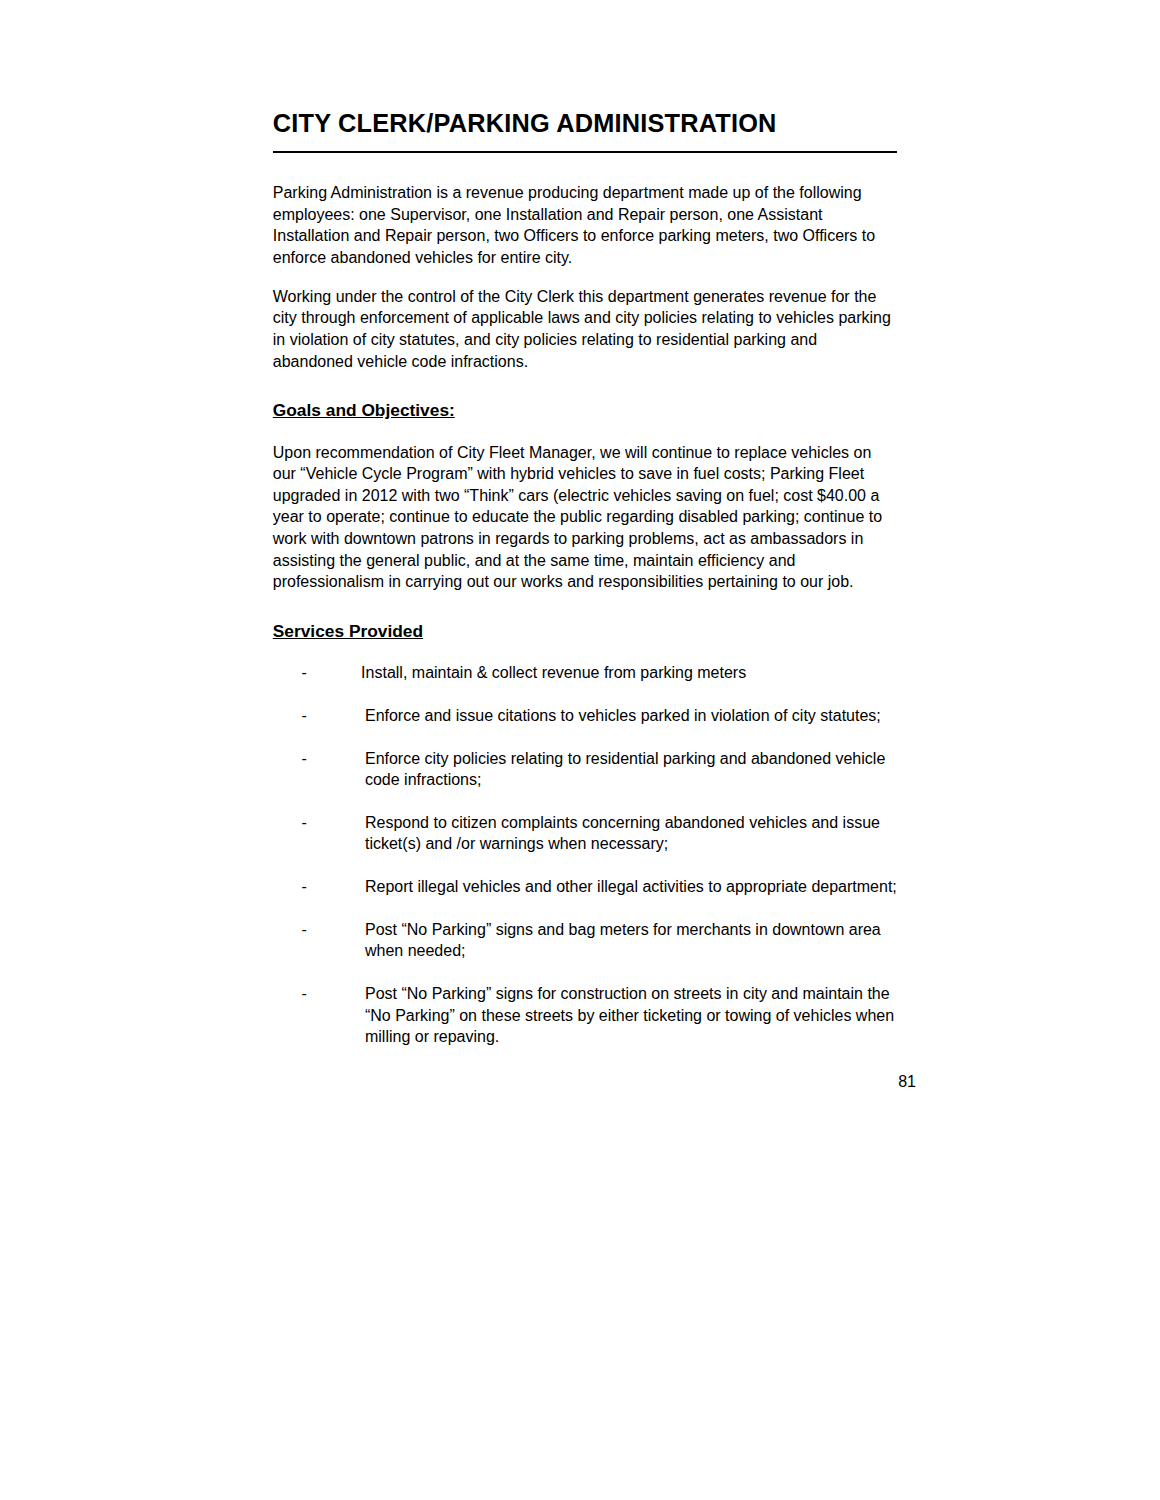CITY CLERK/PARKING ADMINISTRATION
Parking Administration is a revenue producing department made up of the following employees: one Supervisor, one Installation and Repair person, one Assistant Installation and Repair person, two Officers to enforce parking meters, two Officers to enforce abandoned vehicles for entire city.
Working under the control of the City Clerk this department generates revenue for the city through enforcement of applicable laws and city policies relating to vehicles parking in violation of city statutes, and city policies relating to residential parking and abandoned vehicle code infractions.
Goals and Objectives:
Upon recommendation of City Fleet Manager, we will continue to replace vehicles on our “Vehicle Cycle Program” with hybrid vehicles to save in fuel costs; Parking Fleet upgraded in 2012 with two “Think” cars (electric vehicles saving on fuel; cost $40.00 a year to operate; continue to educate the public regarding disabled parking; continue to work with downtown patrons in regards to parking problems, act as ambassadors in assisting the general public, and at the same time, maintain efficiency and professionalism in carrying out our works and responsibilities pertaining to our job.
Services Provided
- Install, maintain & collect revenue from parking meters
- Enforce and issue citations to vehicles parked in violation of city statutes;
- Enforce city policies relating to residential parking and abandoned vehicle code infractions;
- Respond to citizen complaints concerning abandoned vehicles and issue ticket(s) and /or warnings when necessary;
- Report illegal vehicles and other illegal activities to appropriate department;
- Post “No Parking” signs and bag meters for merchants in downtown area when needed;
- Post “No Parking” signs for construction on streets in city and maintain the “No Parking” on these streets by either ticketing or towing of vehicles when milling or repaving.
81